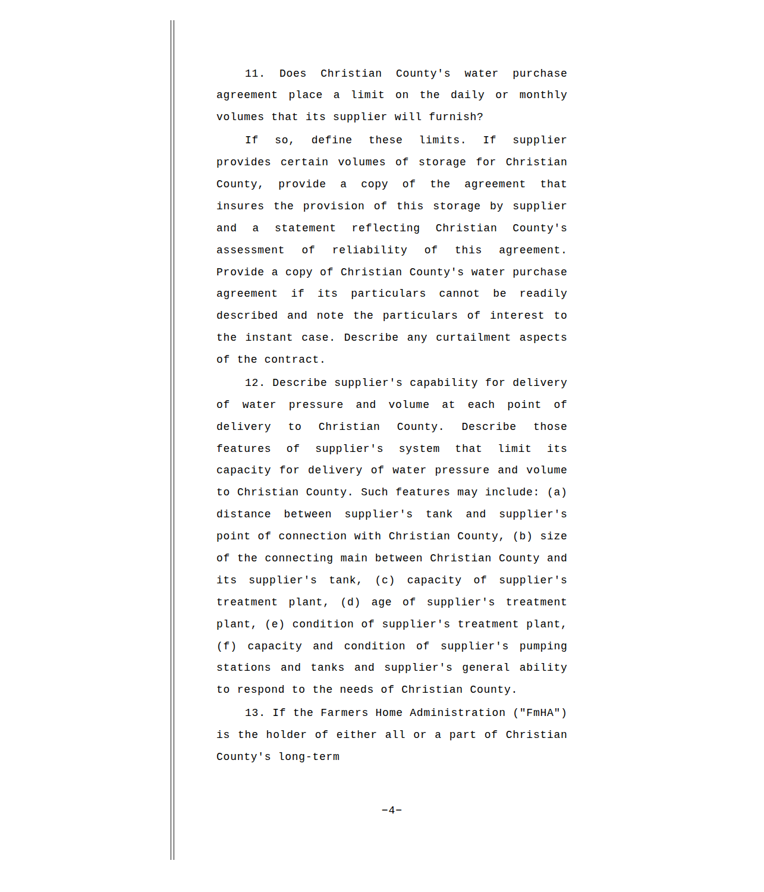11. Does Christian County's water purchase agreement place a limit on the daily or monthly volumes that its supplier will furnish?
If so, define these limits. If supplier provides certain volumes of storage for Christian County, provide a copy of the agreement that insures the provision of this storage by supplier and a statement reflecting Christian County's assessment of reliability of this agreement. Provide a copy of Christian County's water purchase agreement if its particulars cannot be readily described and note the particulars of interest to the instant case. Describe any curtailment aspects of the contract.
12. Describe supplier's capability for delivery of water pressure and volume at each point of delivery to Christian County. Describe those features of supplier's system that limit its capacity for delivery of water pressure and volume to Christian County. Such features may include: (a) distance between supplier's tank and supplier's point of connection with Christian County, (b) size of the connecting main between Christian County and its supplier's tank, (c) capacity of supplier's treatment plant, (d) age of supplier's treatment plant, (e) condition of supplier's treatment plant, (f) capacity and condition of supplier's pumping stations and tanks and supplier's general ability to respond to the needs of Christian County.
13. If the Farmers Home Administration ("FmHA") is the holder of either all or a part of Christian County's long-term
−4−